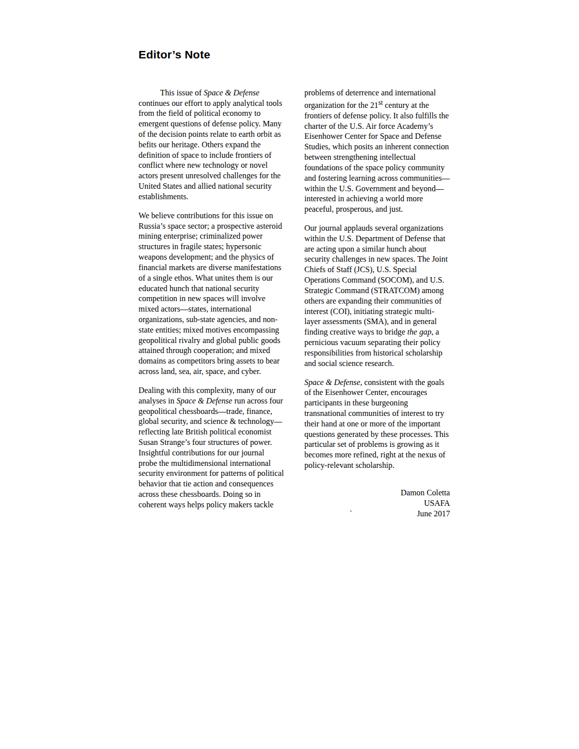Editor’s Note
This issue of Space & Defense continues our effort to apply analytical tools from the field of political economy to emergent questions of defense policy. Many of the decision points relate to earth orbit as befits our heritage. Others expand the definition of space to include frontiers of conflict where new technology or novel actors present unresolved challenges for the United States and allied national security establishments.
We believe contributions for this issue on Russia’s space sector; a prospective asteroid mining enterprise; criminalized power structures in fragile states; hypersonic weapons development; and the physics of financial markets are diverse manifestations of a single ethos. What unites them is our educated hunch that national security competition in new spaces will involve mixed actors—states, international organizations, sub-state agencies, and non-state entities; mixed motives encompassing geopolitical rivalry and global public goods attained through cooperation; and mixed domains as competitors bring assets to bear across land, sea, air, space, and cyber.
Dealing with this complexity, many of our analyses in Space & Defense run across four geopolitical chessboards—trade, finance, global security, and science & technology—reflecting late British political economist Susan Strange’s four structures of power. Insightful contributions for our journal probe the multidimensional international security environment for patterns of political behavior that tie action and consequences across these chessboards. Doing so in coherent ways helps policy makers tackle problems of deterrence and international organization for the 21st century at the frontiers of defense policy. It also fulfills the charter of the U.S. Air force Academy’s Eisenhower Center for Space and Defense Studies, which posits an inherent connection between strengthening intellectual foundations of the space policy community and fostering learning across communities—within the U.S. Government and beyond—interested in achieving a world more peaceful, prosperous, and just.
Our journal applauds several organizations within the U.S. Department of Defense that are acting upon a similar hunch about security challenges in new spaces. The Joint Chiefs of Staff (JCS), U.S. Special Operations Command (SOCOM), and U.S. Strategic Command (STRATCOM) among others are expanding their communities of interest (COI), initiating strategic multi-layer assessments (SMA), and in general finding creative ways to bridge the gap, a pernicious vacuum separating their policy responsibilities from historical scholarship and social science research.
Space & Defense, consistent with the goals of the Eisenhower Center, encourages participants in these burgeoning transnational communities of interest to try their hand at one or more of the important questions generated by these processes. This particular set of problems is growing as it becomes more refined, right at the nexus of policy-relevant scholarship.
Damon Coletta USAFA `June 2017